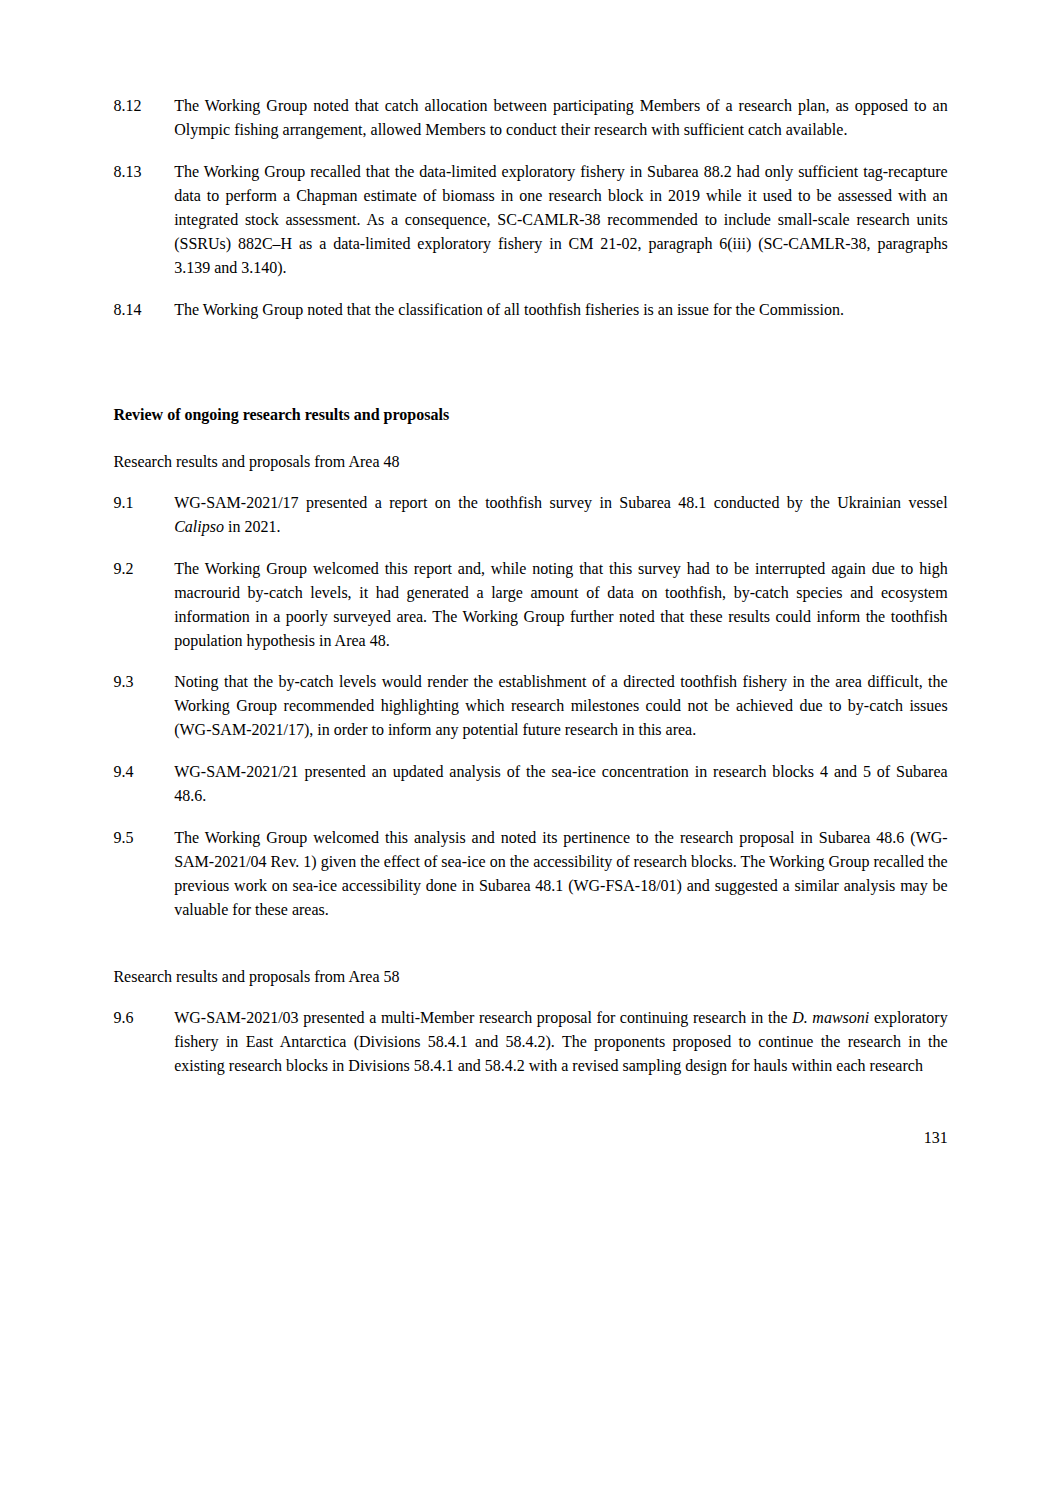8.12
The Working Group noted that catch allocation between participating Members of a research plan, as opposed to an Olympic fishing arrangement, allowed Members to conduct their research with sufficient catch available.
8.13
The Working Group recalled that the data-limited exploratory fishery in Subarea 88.2 had only sufficient tag-recapture data to perform a Chapman estimate of biomass in one research block in 2019 while it used to be assessed with an integrated stock assessment. As a consequence, SC-CAMLR-38 recommended to include small-scale research units (SSRUs) 882C–H as a data-limited exploratory fishery in CM 21-02, paragraph 6(iii) (SC-CAMLR-38, paragraphs 3.139 and 3.140).
8.14
The Working Group noted that the classification of all toothfish fisheries is an issue for the Commission.
Review of ongoing research results and proposals
Research results and proposals from Area 48
9.1
WG-SAM-2021/17 presented a report on the toothfish survey in Subarea 48.1 conducted by the Ukrainian vessel Calipso in 2021.
9.2
The Working Group welcomed this report and, while noting that this survey had to be interrupted again due to high macrourid by-catch levels, it had generated a large amount of data on toothfish, by-catch species and ecosystem information in a poorly surveyed area. The Working Group further noted that these results could inform the toothfish population hypothesis in Area 48.
9.3
Noting that the by-catch levels would render the establishment of a directed toothfish fishery in the area difficult, the Working Group recommended highlighting which research milestones could not be achieved due to by-catch issues (WG-SAM-2021/17), in order to inform any potential future research in this area.
9.4
WG-SAM-2021/21 presented an updated analysis of the sea-ice concentration in research blocks 4 and 5 of Subarea 48.6.
9.5
The Working Group welcomed this analysis and noted its pertinence to the research proposal in Subarea 48.6 (WG-SAM-2021/04 Rev. 1) given the effect of sea-ice on the accessibility of research blocks. The Working Group recalled the previous work on sea-ice accessibility done in Subarea 48.1 (WG-FSA-18/01) and suggested a similar analysis may be valuable for these areas.
Research results and proposals from Area 58
9.6
WG-SAM-2021/03 presented a multi-Member research proposal for continuing research in the D. mawsoni exploratory fishery in East Antarctica (Divisions 58.4.1 and 58.4.2). The proponents proposed to continue the research in the existing research blocks in Divisions 58.4.1 and 58.4.2 with a revised sampling design for hauls within each research
131